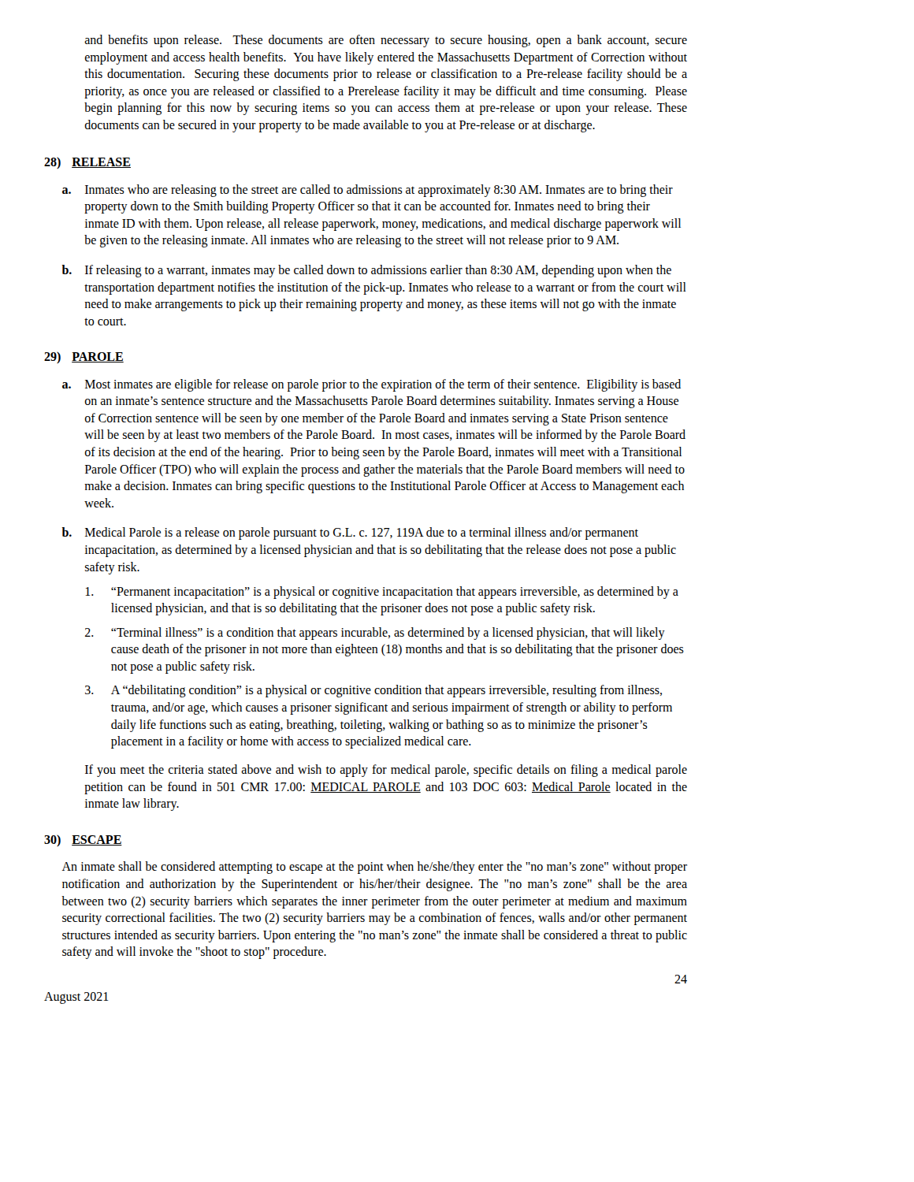and benefits upon release. These documents are often necessary to secure housing, open a bank account, secure employment and access health benefits. You have likely entered the Massachusetts Department of Correction without this documentation. Securing these documents prior to release or classification to a Pre-release facility should be a priority, as once you are released or classified to a Prerelease facility it may be difficult and time consuming. Please begin planning for this now by securing items so you can access them at pre-release or upon your release. These documents can be secured in your property to be made available to you at Pre-release or at discharge.
28) RELEASE
a. Inmates who are releasing to the street are called to admissions at approximately 8:30 AM. Inmates are to bring their property down to the Smith building Property Officer so that it can be accounted for. Inmates need to bring their inmate ID with them. Upon release, all release paperwork, money, medications, and medical discharge paperwork will be given to the releasing inmate. All inmates who are releasing to the street will not release prior to 9 AM.
b. If releasing to a warrant, inmates may be called down to admissions earlier than 8:30 AM, depending upon when the transportation department notifies the institution of the pick-up. Inmates who release to a warrant or from the court will need to make arrangements to pick up their remaining property and money, as these items will not go with the inmate to court.
29) PAROLE
a. Most inmates are eligible for release on parole prior to the expiration of the term of their sentence. Eligibility is based on an inmate’s sentence structure and the Massachusetts Parole Board determines suitability. Inmates serving a House of Correction sentence will be seen by one member of the Parole Board and inmates serving a State Prison sentence will be seen by at least two members of the Parole Board. In most cases, inmates will be informed by the Parole Board of its decision at the end of the hearing. Prior to being seen by the Parole Board, inmates will meet with a Transitional Parole Officer (TPO) who will explain the process and gather the materials that the Parole Board members will need to make a decision. Inmates can bring specific questions to the Institutional Parole Officer at Access to Management each week.
b. Medical Parole is a release on parole pursuant to G.L. c. 127, 119A due to a terminal illness and/or permanent incapacitation, as determined by a licensed physician and that is so debilitating that the release does not pose a public safety risk.
1.“Permanent incapacitation” is a physical or cognitive incapacitation that appears irreversible, as determined by a licensed physician, and that is so debilitating that the prisoner does not pose a public safety risk.
2.“Terminal illness” is a condition that appears incurable, as determined by a licensed physician, that will likely cause death of the prisoner in not more than eighteen (18) months and that is so debilitating that the prisoner does not pose a public safety risk.
3. A “debilitating condition” is a physical or cognitive condition that appears irreversible, resulting from illness, trauma, and/or age, which causes a prisoner significant and serious impairment of strength or ability to perform daily life functions such as eating, breathing, toileting, walking or bathing so as to minimize the prisoner’s placement in a facility or home with access to specialized medical care.
If you meet the criteria stated above and wish to apply for medical parole, specific details on filing a medical parole petition can be found in 501 CMR 17.00: MEDICAL PAROLE and 103 DOC 603: Medical Parole located in the inmate law library.
30) ESCAPE
An inmate shall be considered attempting to escape at the point when he/she/they enter the "no man’s zone" without proper notification and authorization by the Superintendent or his/her/their designee. The "no man’s zone" shall be the area between two (2) security barriers which separates the inner perimeter from the outer perimeter at medium and maximum security correctional facilities. The two (2) security barriers may be a combination of fences, walls and/or other permanent structures intended as security barriers. Upon entering the "no man’s zone" the inmate shall be considered a threat to public safety and will invoke the "shoot to stop" procedure.
24
August 2021